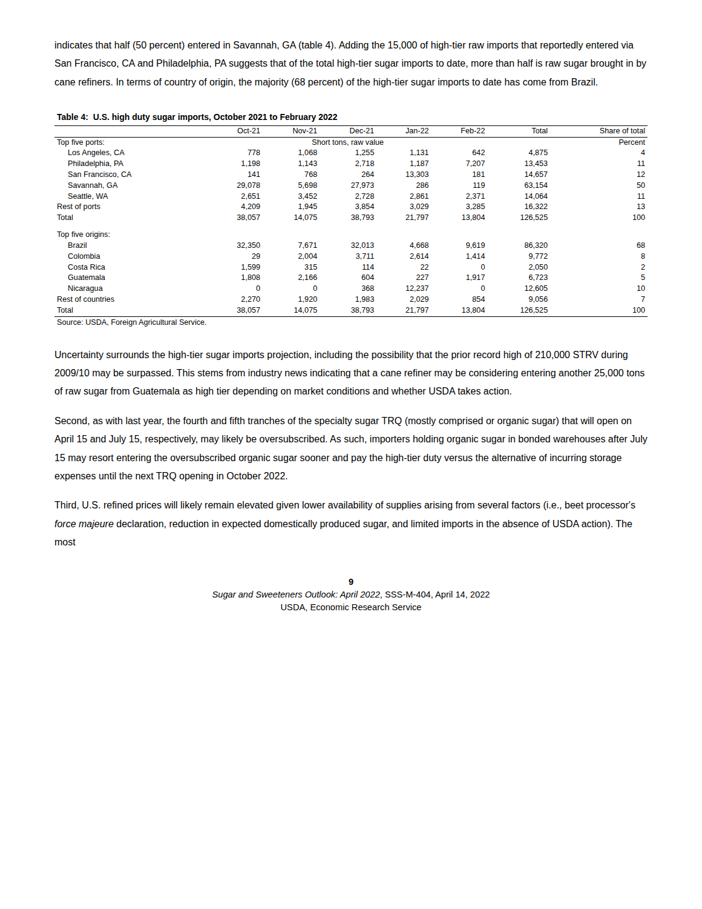indicates that half (50 percent) entered in Savannah, GA (table 4). Adding the 15,000 of high-tier raw imports that reportedly entered via San Francisco, CA and Philadelphia, PA suggests that of the total high-tier sugar imports to date, more than half is raw sugar brought in by cane refiners. In terms of country of origin, the majority (68 percent) of the high-tier sugar imports to date has come from Brazil.
Table 4: U.S. high duty sugar imports, October 2021 to February 2022
| | Oct-21 | Nov-21 | Dec-21 | Jan-22 | Feb-22 | Total | Share of total |
| --- | --- | --- | --- | --- | --- | --- | --- |
| Top five ports: | Short tons, raw value | | Percent |
| Los Angeles, CA | 778 | 1,068 | 1,255 | 1,131 | 642 | 4,875 | 4 |
| Philadelphia, PA | 1,198 | 1,143 | 2,718 | 1,187 | 7,207 | 13,453 | 11 |
| San Francisco, CA | 141 | 768 | 264 | 13,303 | 181 | 14,657 | 12 |
| Savannah, GA | 29,078 | 5,698 | 27,973 | 286 | 119 | 63,154 | 50 |
| Seattle, WA | 2,651 | 3,452 | 2,728 | 2,861 | 2,371 | 14,064 | 11 |
| Rest of ports | 4,209 | 1,945 | 3,854 | 3,029 | 3,285 | 16,322 | 13 |
| Total | 38,057 | 14,075 | 38,793 | 21,797 | 13,804 | 126,525 | 100 |
| Top five origins: | | | | | | | |
| Brazil | 32,350 | 7,671 | 32,013 | 4,668 | 9,619 | 86,320 | 68 |
| Colombia | 29 | 2,004 | 3,711 | 2,614 | 1,414 | 9,772 | 8 |
| Costa Rica | 1,599 | 315 | 114 | 22 | 0 | 2,050 | 2 |
| Guatemala | 1,808 | 2,166 | 604 | 227 | 1,917 | 6,723 | 5 |
| Nicaragua | 0 | 0 | 368 | 12,237 | 0 | 12,605 | 10 |
| Rest of countries | 2,270 | 1,920 | 1,983 | 2,029 | 854 | 9,056 | 7 |
| Total | 38,057 | 14,075 | 38,793 | 21,797 | 13,804 | 126,525 | 100 |
Source: USDA, Foreign Agricultural Service.
Uncertainty surrounds the high-tier sugar imports projection, including the possibility that the prior record high of 210,000 STRV during 2009/10 may be surpassed. This stems from industry news indicating that a cane refiner may be considering entering another 25,000 tons of raw sugar from Guatemala as high tier depending on market conditions and whether USDA takes action.
Second, as with last year, the fourth and fifth tranches of the specialty sugar TRQ (mostly comprised or organic sugar) that will open on April 15 and July 15, respectively, may likely be oversubscribed. As such, importers holding organic sugar in bonded warehouses after July 15 may resort entering the oversubscribed organic sugar sooner and pay the high-tier duty versus the alternative of incurring storage expenses until the next TRQ opening in October 2022.
Third, U.S. refined prices will likely remain elevated given lower availability of supplies arising from several factors (i.e., beet processor's force majeure declaration, reduction in expected domestically produced sugar, and limited imports in the absence of USDA action). The most
9
Sugar and Sweeteners Outlook: April 2022, SSS-M-404, April 14, 2022
USDA, Economic Research Service